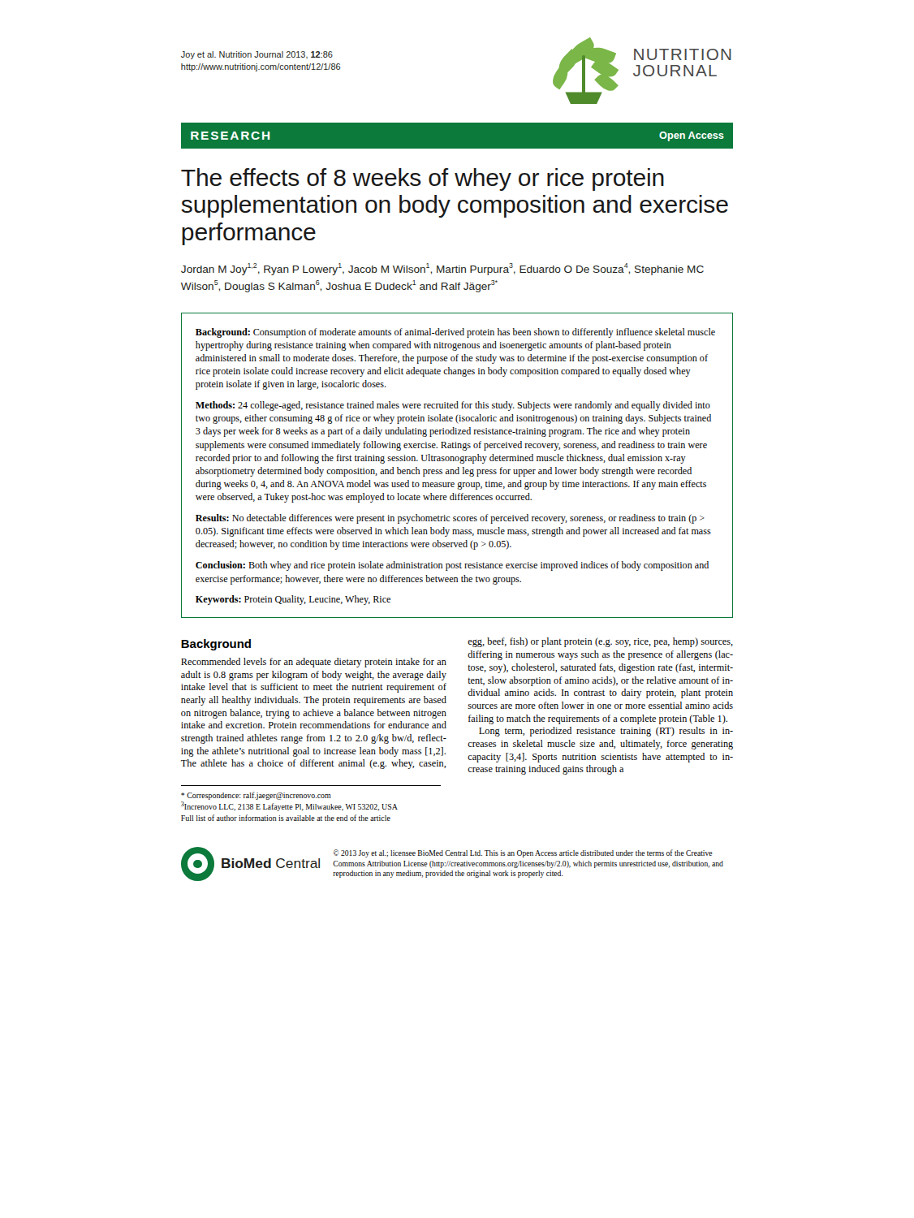Joy et al. Nutrition Journal 2013, 12:86
http://www.nutritionj.com/content/12/1/86
NUTRITION JOURNAL
RESEARCH
Open Access
The effects of 8 weeks of whey or rice protein supplementation on body composition and exercise performance
Jordan M Joy1,2, Ryan P Lowery1, Jacob M Wilson1, Martin Purpura3, Eduardo O De Souza4, Stephanie MC Wilson5, Douglas S Kalman6, Joshua E Dudeck1 and Ralf Jäger3*
Background: Consumption of moderate amounts of animal-derived protein has been shown to differently influence skeletal muscle hypertrophy during resistance training when compared with nitrogenous and isoenergetic amounts of plant-based protein administered in small to moderate doses. Therefore, the purpose of the study was to determine if the post-exercise consumption of rice protein isolate could increase recovery and elicit adequate changes in body composition compared to equally dosed whey protein isolate if given in large, isocaloric doses.
Methods: 24 college-aged, resistance trained males were recruited for this study. Subjects were randomly and equally divided into two groups, either consuming 48 g of rice or whey protein isolate (isocaloric and isonitrogenous) on training days. Subjects trained 3 days per week for 8 weeks as a part of a daily undulating periodized resistance-training program. The rice and whey protein supplements were consumed immediately following exercise. Ratings of perceived recovery, soreness, and readiness to train were recorded prior to and following the first training session. Ultrasonography determined muscle thickness, dual emission x-ray absorptiometry determined body composition, and bench press and leg press for upper and lower body strength were recorded during weeks 0, 4, and 8. An ANOVA model was used to measure group, time, and group by time interactions. If any main effects were observed, a Tukey post-hoc was employed to locate where differences occurred.
Results: No detectable differences were present in psychometric scores of perceived recovery, soreness, or readiness to train (p > 0.05). Significant time effects were observed in which lean body mass, muscle mass, strength and power all increased and fat mass decreased; however, no condition by time interactions were observed (p > 0.05).
Conclusion: Both whey and rice protein isolate administration post resistance exercise improved indices of body composition and exercise performance; however, there were no differences between the two groups.
Keywords: Protein Quality, Leucine, Whey, Rice
Background
Recommended levels for an adequate dietary protein intake for an adult is 0.8 grams per kilogram of body weight, the average daily intake level that is sufficient to meet the nutrient requirement of nearly all healthy individuals. The protein requirements are based on nitrogen balance, trying to achieve a balance between nitrogen intake and excretion. Protein recommendations for endurance and strength trained athletes range from 1.2 to 2.0 g/kg bw/d, reflecting the athlete’s nutritional goal to increase lean body mass [1,2]. The athlete has a choice of different animal (e.g. whey, casein, egg, beef, fish) or plant protein (e.g. soy, rice, pea, hemp) sources, differing in numerous ways such as the presence of allergens (lactose, soy), cholesterol, saturated fats, digestion rate (fast, intermittent, slow absorption of amino acids), or the relative amount of individual amino acids. In contrast to dairy protein, plant protein sources are more often lower in one or more essential amino acids failing to match the requirements of a complete protein (Table 1).
Long term, periodized resistance training (RT) results in increases in skeletal muscle size and, ultimately, force generating capacity [3,4]. Sports nutrition scientists have attempted to increase training induced gains through a
* Correspondence: ralf.jaeger@increnovo.com
3Increnovo LLC, 2138 E Lafayette Pl, Milwaukee, WI 53202, USA
Full list of author information is available at the end of the article
BioMed Central
© 2013 Joy et al.; licensee BioMed Central Ltd. This is an Open Access article distributed under the terms of the Creative Commons Attribution License (http://creativecommons.org/licenses/by/2.0), which permits unrestricted use, distribution, and reproduction in any medium, provided the original work is properly cited.